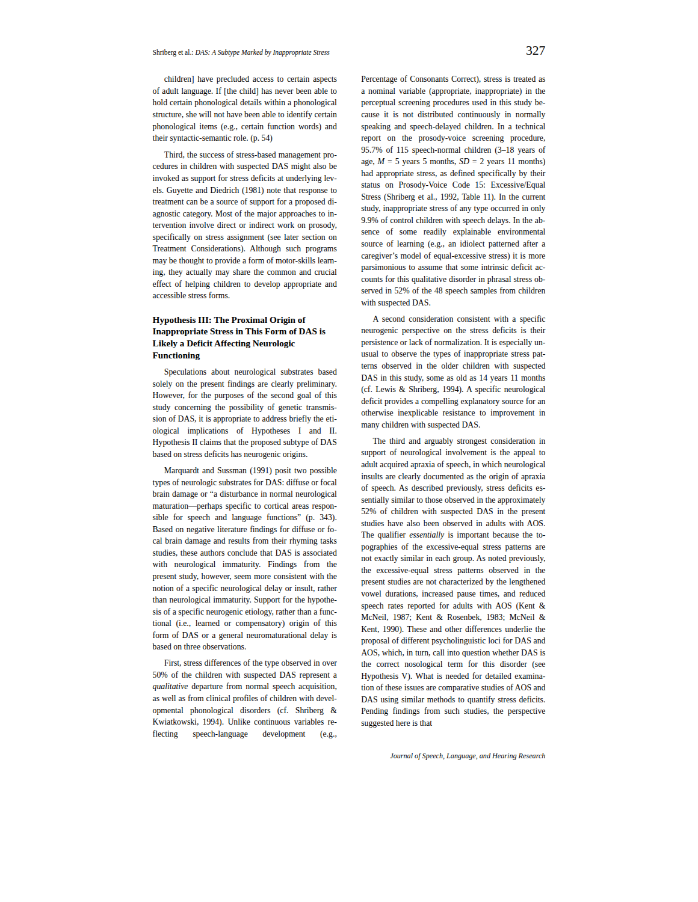Shriberg et al.: DAS: A Subtype Marked by Inappropriate Stress
327
children] have precluded access to certain aspects of adult language. If [the child] has never been able to hold certain phonological details within a phonological structure, she will not have been able to identify certain phonological items (e.g., certain function words) and their syntactic-semantic role. (p. 54)
Third, the success of stress-based management procedures in children with suspected DAS might also be invoked as support for stress deficits at underlying levels. Guyette and Diedrich (1981) note that response to treatment can be a source of support for a proposed diagnostic category. Most of the major approaches to intervention involve direct or indirect work on prosody, specifically on stress assignment (see later section on Treatment Considerations). Although such programs may be thought to provide a form of motor-skills learning, they actually may share the common and crucial effect of helping children to develop appropriate and accessible stress forms.
Hypothesis III: The Proximal Origin of Inappropriate Stress in This Form of DAS is Likely a Deficit Affecting Neurologic Functioning
Speculations about neurological substrates based solely on the present findings are clearly preliminary. However, for the purposes of the second goal of this study concerning the possibility of genetic transmission of DAS, it is appropriate to address briefly the etiological implications of Hypotheses I and II. Hypothesis II claims that the proposed subtype of DAS based on stress deficits has neurogenic origins.
Marquardt and Sussman (1991) posit two possible types of neurologic substrates for DAS: diffuse or focal brain damage or “a disturbance in normal neurological maturation—perhaps specific to cortical areas responsible for speech and language functions” (p. 343). Based on negative literature findings for diffuse or focal brain damage and results from their rhyming tasks studies, these authors conclude that DAS is associated with neurological immaturity. Findings from the present study, however, seem more consistent with the notion of a specific neurological delay or insult, rather than neurological immaturity. Support for the hypothesis of a specific neurogenic etiology, rather than a functional (i.e., learned or compensatory) origin of this form of DAS or a general neuromaturational delay is based on three observations.
First, stress differences of the type observed in over 50% of the children with suspected DAS represent a qualitative departure from normal speech acquisition, as well as from clinical profiles of children with developmental phonological disorders (cf. Shriberg & Kwiatkowski, 1994). Unlike continuous variables reflecting speech-language development (e.g., Percentage of Consonants Correct), stress is treated as a nominal variable (appropriate, inappropriate) in the perceptual screening procedures used in this study because it is not distributed continuously in normally speaking and speech-delayed children. In a technical report on the prosody-voice screening procedure, 95.7% of 115 speech-normal children (3–18 years of age, M = 5 years 5 months, SD = 2 years 11 months) had appropriate stress, as defined specifically by their status on Prosody-Voice Code 15: Excessive/Equal Stress (Shriberg et al., 1992, Table 11). In the current study, inappropriate stress of any type occurred in only 9.9% of control children with speech delays. In the absence of some readily explainable environmental source of learning (e.g., an idiolect patterned after a caregiver’s model of equal-excessive stress) it is more parsimonious to assume that some intrinsic deficit accounts for this qualitative disorder in phrasal stress observed in 52% of the 48 speech samples from children with suspected DAS.
A second consideration consistent with a specific neurogenic perspective on the stress deficits is their persistence or lack of normalization. It is especially unusual to observe the types of inappropriate stress patterns observed in the older children with suspected DAS in this study, some as old as 14 years 11 months (cf. Lewis & Shriberg, 1994). A specific neurological deficit provides a compelling explanatory source for an otherwise inexplicable resistance to improvement in many children with suspected DAS.
The third and arguably strongest consideration in support of neurological involvement is the appeal to adult acquired apraxia of speech, in which neurological insults are clearly documented as the origin of apraxia of speech. As described previously, stress deficits essentially similar to those observed in the approximately 52% of children with suspected DAS in the present studies have also been observed in adults with AOS. The qualifier essentially is important because the topographies of the excessive-equal stress patterns are not exactly similar in each group. As noted previously, the excessive-equal stress patterns observed in the present studies are not characterized by the lengthened vowel durations, increased pause times, and reduced speech rates reported for adults with AOS (Kent & McNeil, 1987; Kent & Rosenbek, 1983; McNeil & Kent, 1990). These and other differences underlie the proposal of different psycholinguistic loci for DAS and AOS, which, in turn, call into question whether DAS is the correct nosological term for this disorder (see Hypothesis V). What is needed for detailed examination of these issues are comparative studies of AOS and DAS using similar methods to quantify stress deficits. Pending findings from such studies, the perspective suggested here is that
Journal of Speech, Language, and Hearing Research